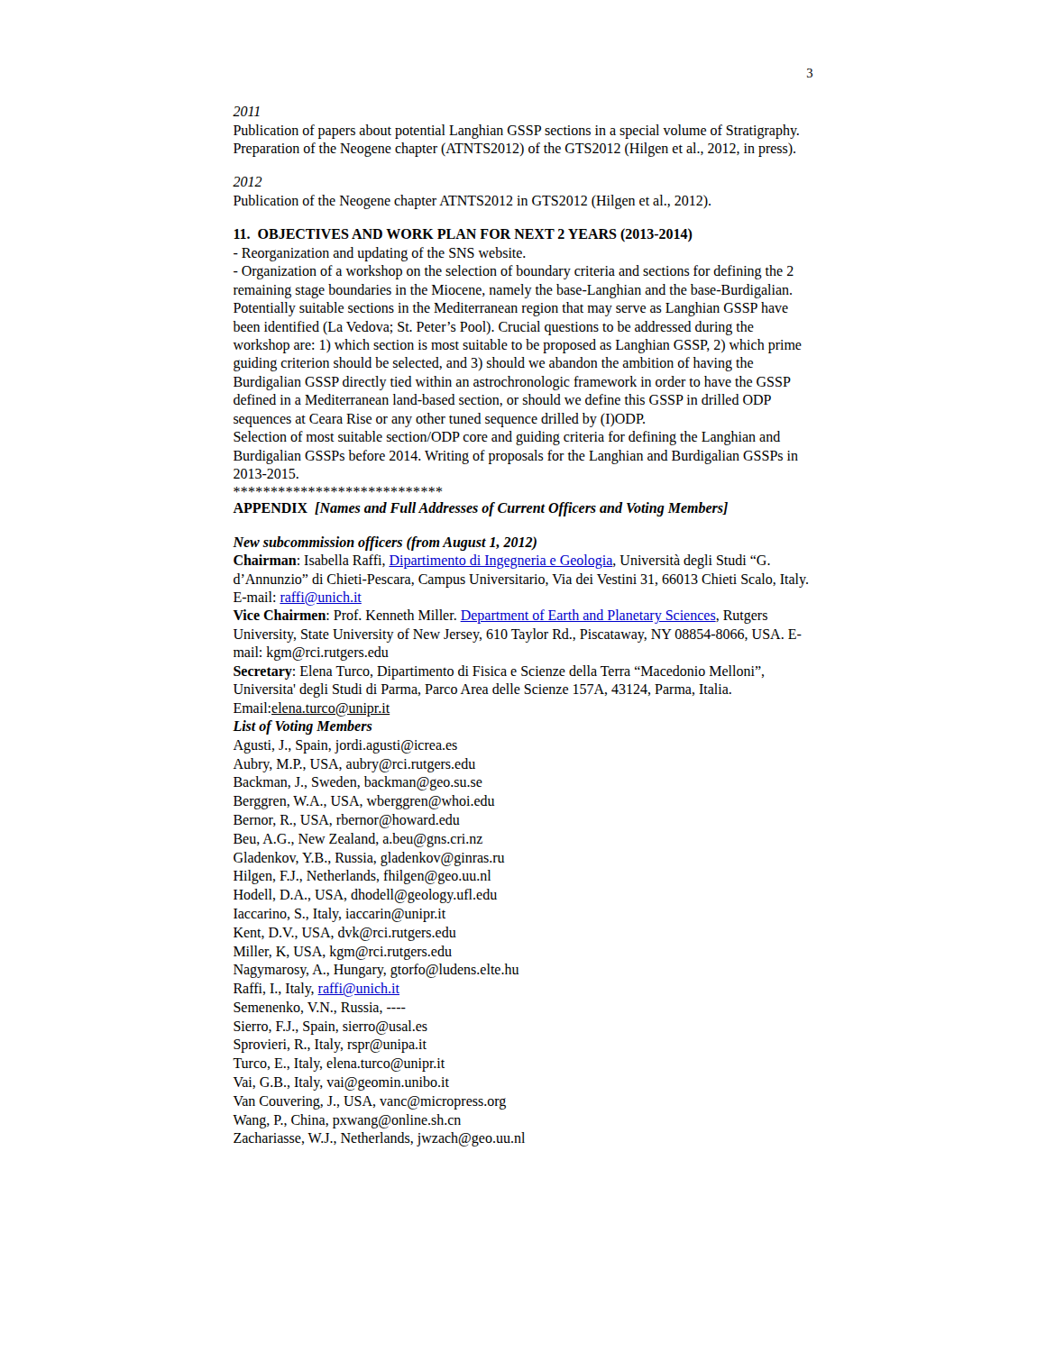3
2011
Publication of papers about potential Langhian GSSP sections in a special volume of Stratigraphy. Preparation of the Neogene chapter (ATNTS2012) of the GTS2012 (Hilgen et al., 2012, in press).
2012
Publication of the Neogene chapter ATNTS2012 in GTS2012 (Hilgen et al., 2012).
11. Objectives and work plan for next 2 years (2013-2014)
- Reorganization and updating of the SNS website.
- Organization of a workshop on the selection of boundary criteria and sections for defining the 2 remaining stage boundaries in the Miocene, namely the base-Langhian and the base-Burdigalian. Potentially suitable sections in the Mediterranean region that may serve as Langhian GSSP have been identified (La Vedova; St. Peter’s Pool). Crucial questions to be addressed during the workshop are: 1) which section is most suitable to be proposed as Langhian GSSP, 2) which prime guiding criterion should be selected, and 3) should we abandon the ambition of having the Burdigalian GSSP directly tied within an astrochronologic framework in order to have the GSSP defined in a Mediterranean land-based section, or should we define this GSSP in drilled ODP sequences at Ceara Rise or any other tuned sequence drilled by (I)ODP.
Selection of most suitable section/ODP core and guiding criteria for defining the Langhian and Burdigalian GSSPs before 2014. Writing of proposals for the Langhian and Burdigalian GSSPs in 2013-2015.
****************************
APPENDIX [Names and Full Addresses of Current Officers and Voting Members]
New subcommission officers (from August 1, 2012)
Chairman: Isabella Raffi, Dipartimento di Ingegneria e Geologia, Università degli Studi “G. d’Annunzio” di Chieti-Pescara, Campus Universitario, Via dei Vestini 31, 66013 Chieti Scalo, Italy. E-mail: raffi@unich.it
Vice Chairmen: Prof. Kenneth Miller. Department of Earth and Planetary Sciences, Rutgers University, State University of New Jersey, 610 Taylor Rd., Piscataway, NY 08854-8066, USA. E-mail: kgm@rci.rutgers.edu
Secretary: Elena Turco, Dipartimento di Fisica e Scienze della Terra “Macedonio Melloni”, Universita' degli Studi di Parma, Parco Area delle Scienze 157A, 43124, Parma, Italia. Email:elena.turco@unipr.it
List of Voting Members
Agusti, J., Spain, jordi.agusti@icrea.es
Aubry, M.P., USA, aubry@rci.rutgers.edu
Backman, J., Sweden, backman@geo.su.se
Berggren, W.A., USA, wberggren@whoi.edu
Bernor, R., USA, rbernor@howard.edu
Beu, A.G., New Zealand, a.beu@gns.cri.nz
Gladenkov, Y.B., Russia, gladenkov@ginras.ru
Hilgen, F.J., Netherlands, fhilgen@geo.uu.nl
Hodell, D.A., USA, dhodell@geology.ufl.edu
Iaccarino, S., Italy, iaccarin@unipr.it
Kent, D.V., USA, dvk@rci.rutgers.edu
Miller, K, USA, kgm@rci.rutgers.edu
Nagymarosy, A., Hungary, gtorfo@ludens.elte.hu
Raffi, I., Italy, raffi@unich.it
Semenenko, V.N., Russia, ----
Sierro, F.J., Spain, sierro@usal.es
Sprovieri, R., Italy, rspr@unipa.it
Turco, E., Italy, elena.turco@unipr.it
Vai, G.B., Italy, vai@geomin.unibo.it
Van Couvering, J., USA, vanc@micropress.org
Wang, P., China, pxwang@online.sh.cn
Zachariasse, W.J., Netherlands, jwzach@geo.uu.nl